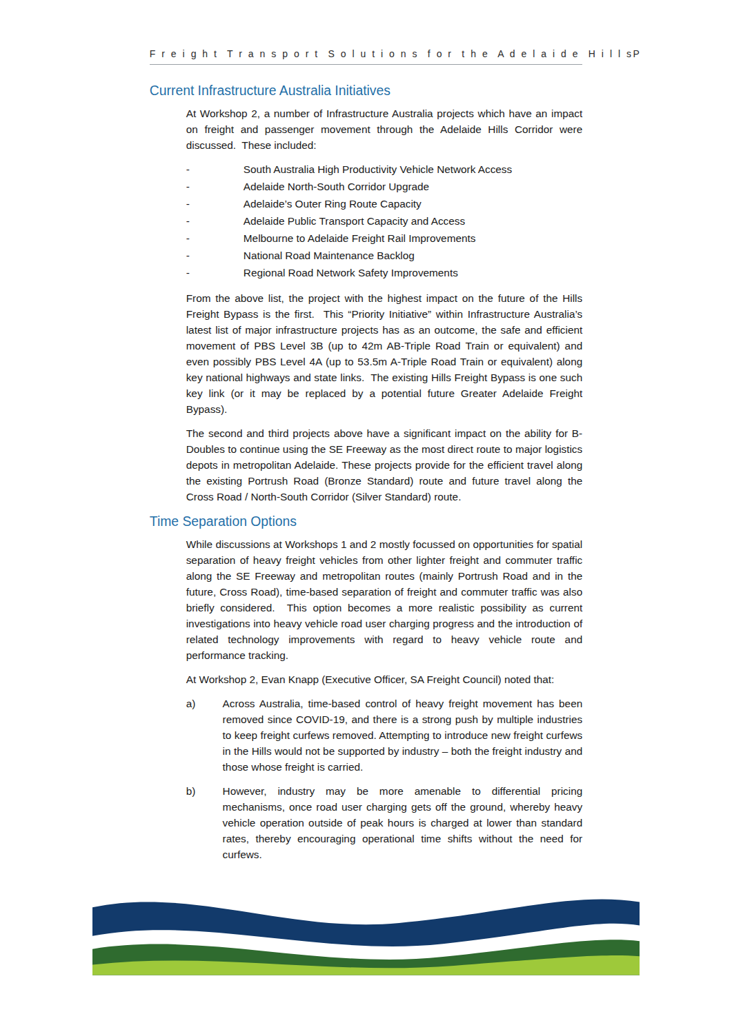F r e i g h t T r a n s p o r t S o l u t i o n s f o r t h e A d e l a i d e H i l l s
P a g e | 8
Current Infrastructure Australia Initiatives
At Workshop 2, a number of Infrastructure Australia projects which have an impact on freight and passenger movement through the Adelaide Hills Corridor were discussed. These included:
South Australia High Productivity Vehicle Network Access
Adelaide North-South Corridor Upgrade
Adelaide’s Outer Ring Route Capacity
Adelaide Public Transport Capacity and Access
Melbourne to Adelaide Freight Rail Improvements
National Road Maintenance Backlog
Regional Road Network Safety Improvements
From the above list, the project with the highest impact on the future of the Hills Freight Bypass is the first. This “Priority Initiative” within Infrastructure Australia’s latest list of major infrastructure projects has as an outcome, the safe and efficient movement of PBS Level 3B (up to 42m AB-Triple Road Train or equivalent) and even possibly PBS Level 4A (up to 53.5m A-Triple Road Train or equivalent) along key national highways and state links. The existing Hills Freight Bypass is one such key link (or it may be replaced by a potential future Greater Adelaide Freight Bypass).
The second and third projects above have a significant impact on the ability for B-Doubles to continue using the SE Freeway as the most direct route to major logistics depots in metropolitan Adelaide. These projects provide for the efficient travel along the existing Portrush Road (Bronze Standard) route and future travel along the Cross Road / North-South Corridor (Silver Standard) route.
Time Separation Options
While discussions at Workshops 1 and 2 mostly focussed on opportunities for spatial separation of heavy freight vehicles from other lighter freight and commuter traffic along the SE Freeway and metropolitan routes (mainly Portrush Road and in the future, Cross Road), time-based separation of freight and commuter traffic was also briefly considered. This option becomes a more realistic possibility as current investigations into heavy vehicle road user charging progress and the introduction of related technology improvements with regard to heavy vehicle route and performance tracking.
At Workshop 2, Evan Knapp (Executive Officer, SA Freight Council) noted that:
Across Australia, time-based control of heavy freight movement has been removed since COVID-19, and there is a strong push by multiple industries to keep freight curfews removed. Attempting to introduce new freight curfews in the Hills would not be supported by industry – both the freight industry and those whose freight is carried.
However, industry may be more amenable to differential pricing mechanisms, once road user charging gets off the ground, whereby heavy vehicle operation outside of peak hours is charged at lower than standard rates, thereby encouraging operational time shifts without the need for curfews.